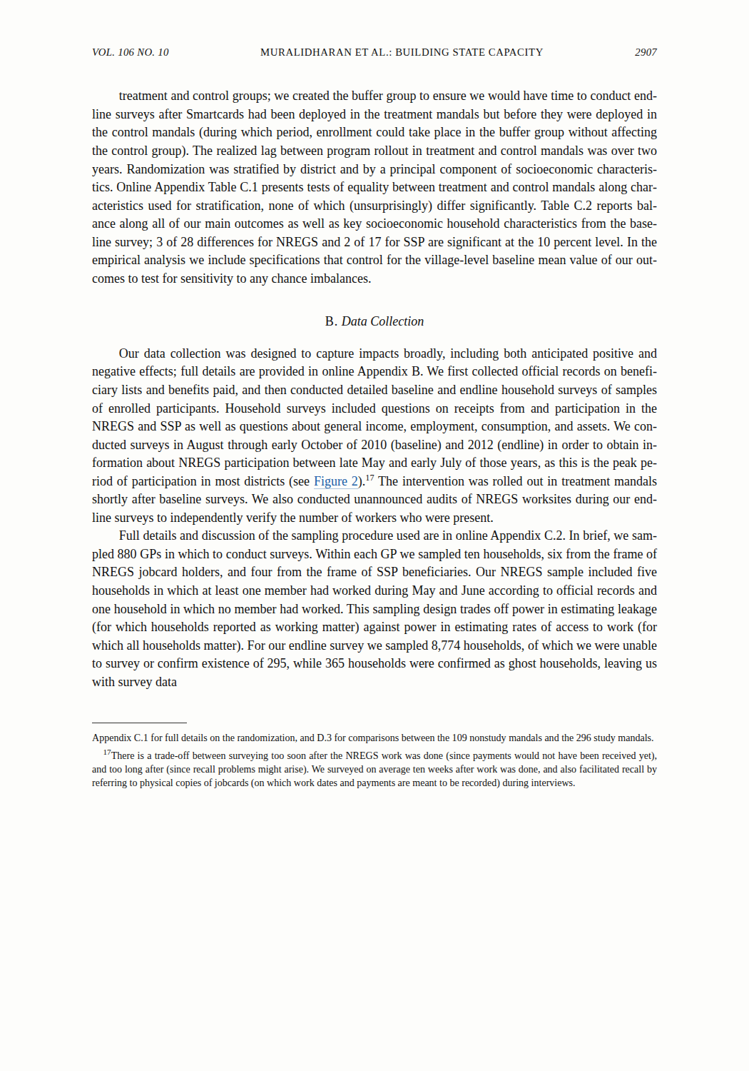VOL. 106 NO. 10 MURALIDHARAN ET AL.: BUILDING STATE CAPACITY 2907
treatment and control groups; we created the buffer group to ensure we would have time to conduct endline surveys after Smartcards had been deployed in the treatment mandals but before they were deployed in the control mandals (during which period, enrollment could take place in the buffer group without affecting the control group). The realized lag between program rollout in treatment and control mandals was over two years. Randomization was stratified by district and by a principal component of socioeconomic characteristics. Online Appendix Table C.1 presents tests of equality between treatment and control mandals along characteristics used for stratification, none of which (unsurprisingly) differ significantly. Table C.2 reports balance along all of our main outcomes as well as key socioeconomic household characteristics from the baseline survey; 3 of 28 differences for NREGS and 2 of 17 for SSP are significant at the 10 percent level. In the empirical analysis we include specifications that control for the village-level baseline mean value of our outcomes to test for sensitivity to any chance imbalances.
B. Data Collection
Our data collection was designed to capture impacts broadly, including both anticipated positive and negative effects; full details are provided in online Appendix B. We first collected official records on beneficiary lists and benefits paid, and then conducted detailed baseline and endline household surveys of samples of enrolled participants. Household surveys included questions on receipts from and participation in the NREGS and SSP as well as questions about general income, employment, consumption, and assets. We conducted surveys in August through early October of 2010 (baseline) and 2012 (endline) in order to obtain information about NREGS participation between late May and early July of those years, as this is the peak period of participation in most districts (see Figure 2).17 The intervention was rolled out in treatment mandals shortly after baseline surveys. We also conducted unannounced audits of NREGS worksites during our endline surveys to independently verify the number of workers who were present.
Full details and discussion of the sampling procedure used are in online Appendix C.2. In brief, we sampled 880 GPs in which to conduct surveys. Within each GP we sampled ten households, six from the frame of NREGS jobcard holders, and four from the frame of SSP beneficiaries. Our NREGS sample included five households in which at least one member had worked during May and June according to official records and one household in which no member had worked. This sampling design trades off power in estimating leakage (for which households reported as working matter) against power in estimating rates of access to work (for which all households matter). For our endline survey we sampled 8,774 households, of which we were unable to survey or confirm existence of 295, while 365 households were confirmed as ghost households, leaving us with survey data
Appendix C.1 for full details on the randomization, and D.3 for comparisons between the 109 nonstudy mandals and the 296 study mandals.
17There is a trade-off between surveying too soon after the NREGS work was done (since payments would not have been received yet), and too long after (since recall problems might arise). We surveyed on average ten weeks after work was done, and also facilitated recall by referring to physical copies of jobcards (on which work dates and payments are meant to be recorded) during interviews.